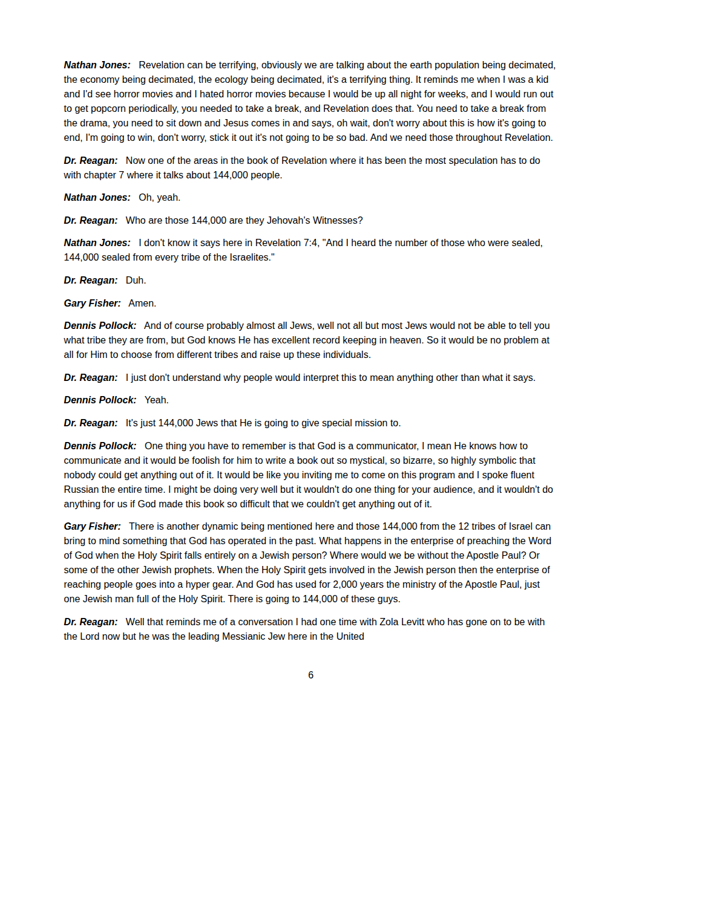Nathan Jones: Revelation can be terrifying, obviously we are talking about the earth population being decimated, the economy being decimated, the ecology being decimated, it's a terrifying thing. It reminds me when I was a kid and I'd see horror movies and I hated horror movies because I would be up all night for weeks, and I would run out to get popcorn periodically, you needed to take a break, and Revelation does that. You need to take a break from the drama, you need to sit down and Jesus comes in and says, oh wait, don't worry about this is how it's going to end, I'm going to win, don't worry, stick it out it's not going to be so bad. And we need those throughout Revelation.
Dr. Reagan: Now one of the areas in the book of Revelation where it has been the most speculation has to do with chapter 7 where it talks about 144,000 people.
Nathan Jones: Oh, yeah.
Dr. Reagan: Who are those 144,000 are they Jehovah's Witnesses?
Nathan Jones: I don't know it says here in Revelation 7:4, "And I heard the number of those who were sealed, 144,000 sealed from every tribe of the Israelites."
Dr. Reagan: Duh.
Gary Fisher: Amen.
Dennis Pollock: And of course probably almost all Jews, well not all but most Jews would not be able to tell you what tribe they are from, but God knows He has excellent record keeping in heaven. So it would be no problem at all for Him to choose from different tribes and raise up these individuals.
Dr. Reagan: I just don't understand why people would interpret this to mean anything other than what it says.
Dennis Pollock: Yeah.
Dr. Reagan: It's just 144,000 Jews that He is going to give special mission to.
Dennis Pollock: One thing you have to remember is that God is a communicator, I mean He knows how to communicate and it would be foolish for him to write a book out so mystical, so bizarre, so highly symbolic that nobody could get anything out of it. It would be like you inviting me to come on this program and I spoke fluent Russian the entire time. I might be doing very well but it wouldn't do one thing for your audience, and it wouldn't do anything for us if God made this book so difficult that we couldn't get anything out of it.
Gary Fisher: There is another dynamic being mentioned here and those 144,000 from the 12 tribes of Israel can bring to mind something that God has operated in the past. What happens in the enterprise of preaching the Word of God when the Holy Spirit falls entirely on a Jewish person? Where would we be without the Apostle Paul? Or some of the other Jewish prophets. When the Holy Spirit gets involved in the Jewish person then the enterprise of reaching people goes into a hyper gear. And God has used for 2,000 years the ministry of the Apostle Paul, just one Jewish man full of the Holy Spirit. There is going to 144,000 of these guys.
Dr. Reagan: Well that reminds me of a conversation I had one time with Zola Levitt who has gone on to be with the Lord now but he was the leading Messianic Jew here in the United
6